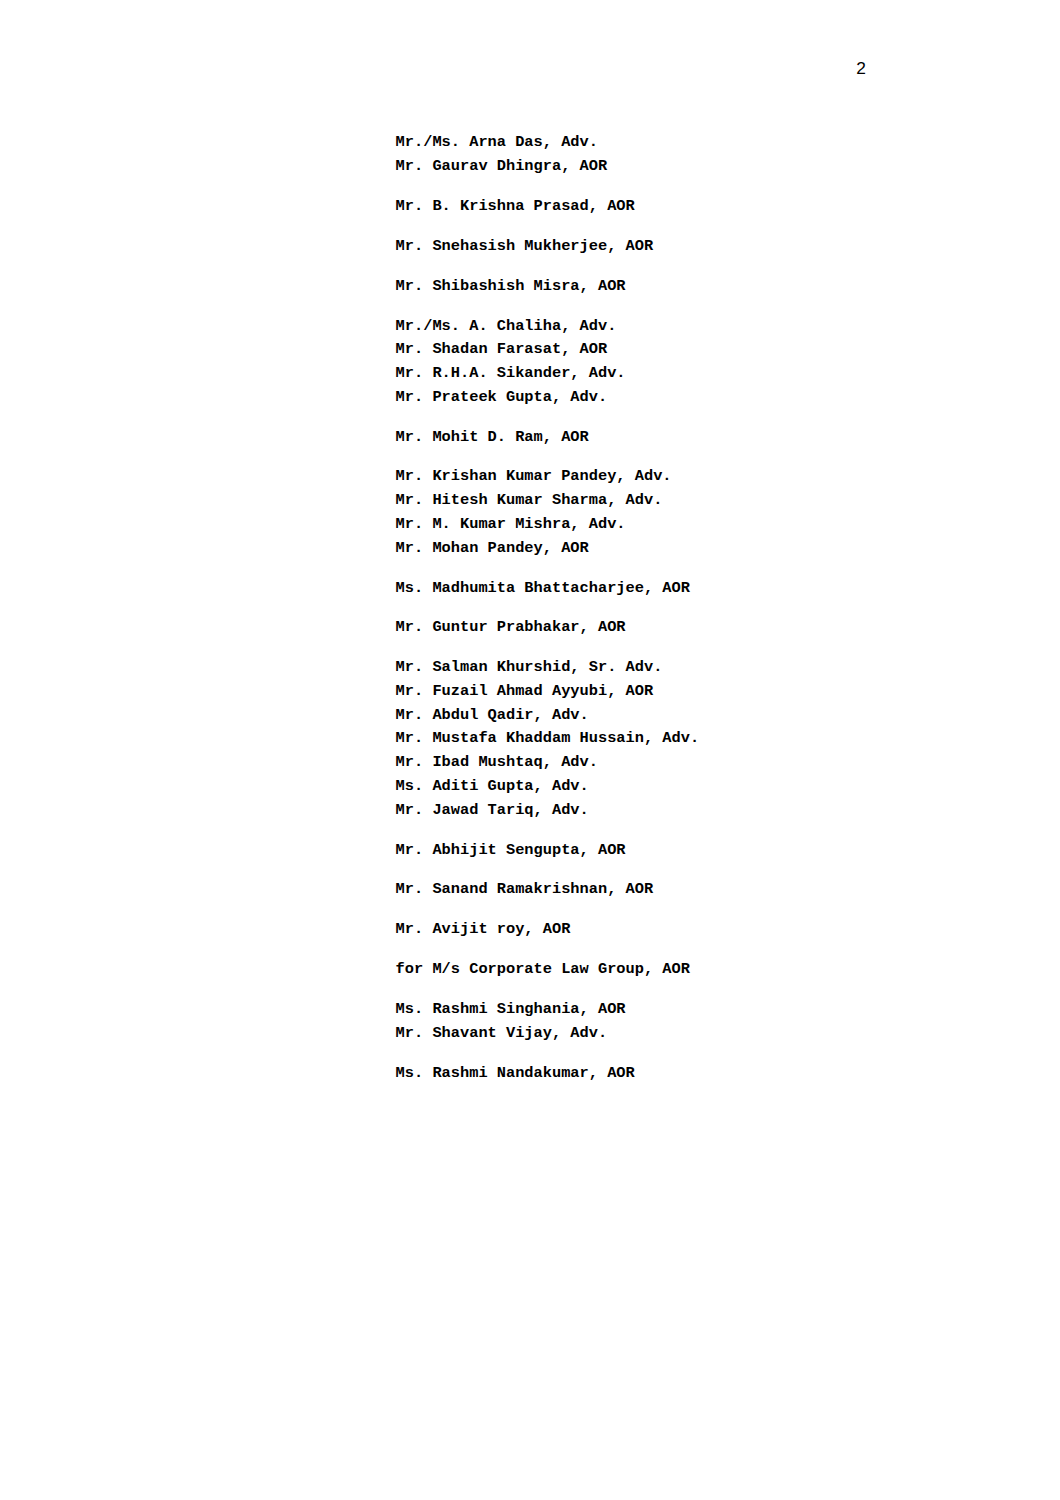2
Mr./Ms. Arna Das, Adv.
Mr. Gaurav Dhingra, AOR
Mr. B. Krishna Prasad, AOR
Mr. Snehasish Mukherjee, AOR
Mr. Shibashish Misra, AOR
Mr./Ms. A. Chaliha, Adv.
Mr. Shadan Farasat, AOR
Mr. R.H.A. Sikander, Adv.
Mr. Prateek Gupta, Adv.
Mr. Mohit D. Ram, AOR
Mr. Krishan Kumar Pandey, Adv.
Mr. Hitesh Kumar Sharma, Adv.
Mr. M. Kumar Mishra, Adv.
Mr. Mohan Pandey, AOR
Ms. Madhumita Bhattacharjee, AOR
Mr. Guntur Prabhakar, AOR
Mr. Salman Khurshid, Sr. Adv.
Mr. Fuzail Ahmad Ayyubi, AOR
Mr. Abdul Qadir, Adv.
Mr. Mustafa Khaddam Hussain, Adv.
Mr. Ibad Mushtaq, Adv.
Ms. Aditi Gupta, Adv.
Mr. Jawad Tariq, Adv.
Mr. Abhijit Sengupta, AOR
Mr. Sanand Ramakrishnan, AOR
Mr. Avijit roy, AOR
for M/s Corporate Law Group, AOR
Ms. Rashmi Singhania, AOR
Mr. Shavant Vijay, Adv.
Ms. Rashmi Nandakumar, AOR